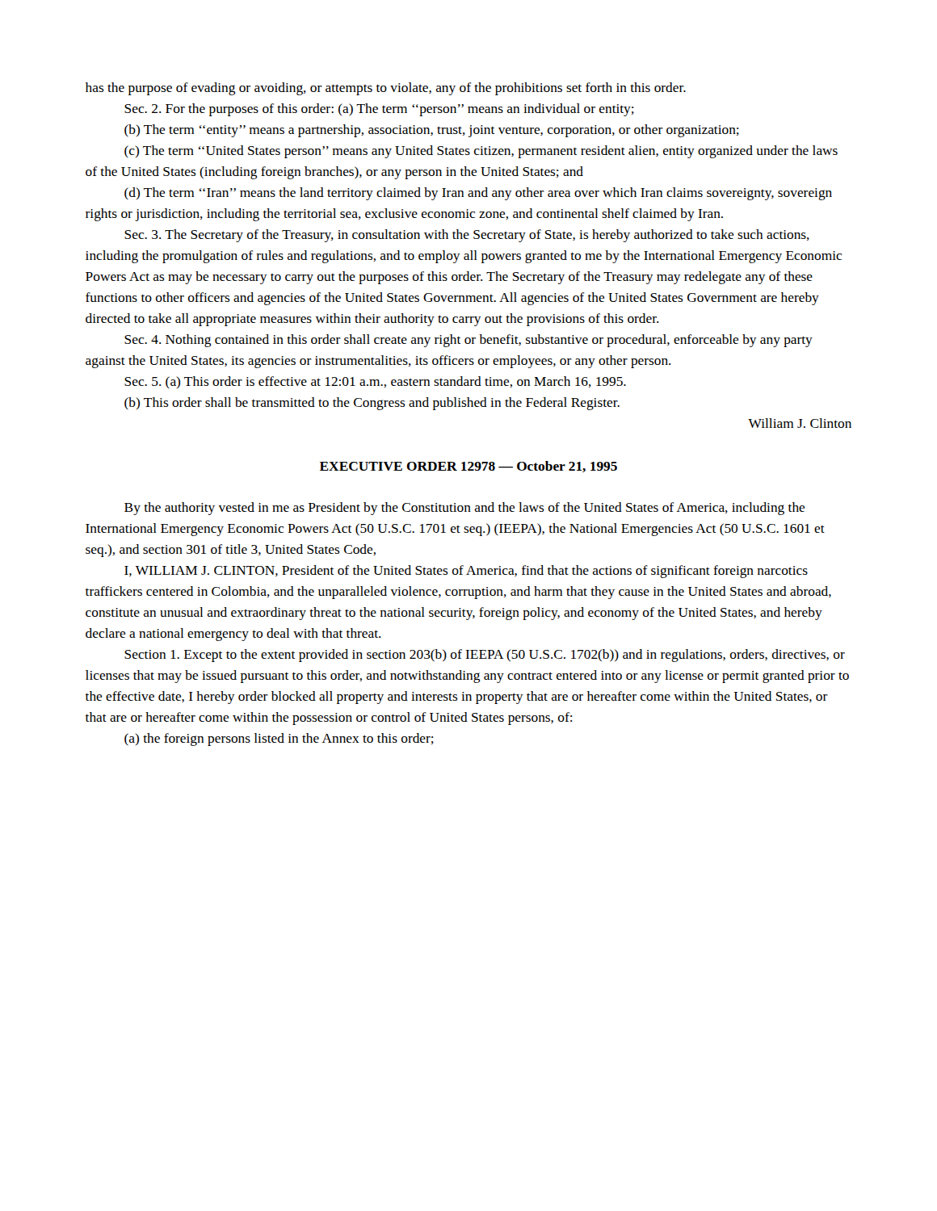has the purpose of evading or avoiding, or attempts to violate, any of the prohibitions set forth in this order.
Sec. 2. For the purposes of this order: (a) The term ‘‘person’’ means an individual or entity;
(b) The term ‘‘entity’’ means a partnership, association, trust, joint venture, corporation, or other organization;
(c) The term ‘‘United States person’’ means any United States citizen, permanent resident alien, entity organized under the laws of the United States (including foreign branches), or any person in the United States; and
(d) The term ‘‘Iran’’ means the land territory claimed by Iran and any other area over which Iran claims sovereignty, sovereign rights or jurisdiction, including the territorial sea, exclusive economic zone, and continental shelf claimed by Iran.
Sec. 3. The Secretary of the Treasury, in consultation with the Secretary of State, is hereby authorized to take such actions, including the promulgation of rules and regulations, and to employ all powers granted to me by the International Emergency Economic Powers Act as may be necessary to carry out the purposes of this order. The Secretary of the Treasury may redelegate any of these functions to other officers and agencies of the United States Government. All agencies of the United States Government are hereby directed to take all appropriate measures within their authority to carry out the provisions of this order.
Sec. 4. Nothing contained in this order shall create any right or benefit, substantive or procedural, enforceable by any party against the United States, its agencies or instrumentalities, its officers or employees, or any other person.
Sec. 5. (a) This order is effective at 12:01 a.m., eastern standard time, on March 16, 1995.
(b) This order shall be transmitted to the Congress and published in the Federal Register.
William J. Clinton
EXECUTIVE ORDER 12978 — October 21, 1995
By the authority vested in me as President by the Constitution and the laws of the United States of America, including the International Emergency Economic Powers Act (50 U.S.C. 1701 et seq.) (IEEPA), the National Emergencies Act (50 U.S.C. 1601 et seq.), and section 301 of title 3, United States Code,
I, WILLIAM J. CLINTON, President of the United States of America, find that the actions of significant foreign narcotics traffickers centered in Colombia, and the unparalleled violence, corruption, and harm that they cause in the United States and abroad, constitute an unusual and extraordinary threat to the national security, foreign policy, and economy of the United States, and hereby declare a national emergency to deal with that threat.
Section 1. Except to the extent provided in section 203(b) of IEEPA (50 U.S.C. 1702(b)) and in regulations, orders, directives, or licenses that may be issued pursuant to this order, and notwithstanding any contract entered into or any license or permit granted prior to the effective date, I hereby order blocked all property and interests in property that are or hereafter come within the United States, or that are or hereafter come within the possession or control of United States persons, of:
(a) the foreign persons listed in the Annex to this order;